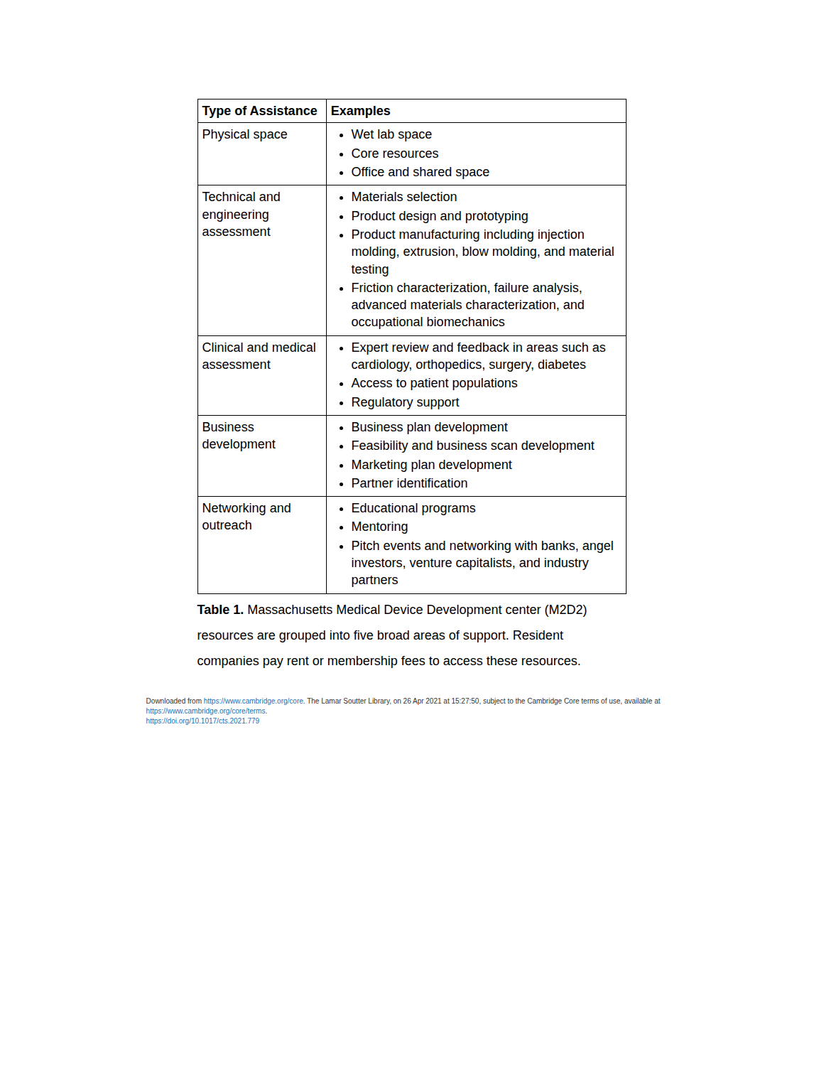| Type of Assistance | Examples |
| --- | --- |
| Physical space | Wet lab space Core resources Office and shared space |
| Technical and engineering assessment | Materials selection Product design and prototyping Product manufacturing including injection molding, extrusion, blow molding, and material testing Friction characterization, failure analysis, advanced materials characterization, and occupational biomechanics |
| Clinical and medical assessment | Expert review and feedback in areas such as cardiology, orthopedics, surgery, diabetes Access to patient populations Regulatory support |
| Business development | Business plan development Feasibility and business scan development Marketing plan development Partner identification |
| Networking and outreach | Educational programs Mentoring Pitch events and networking with banks, angel investors, venture capitalists, and industry partners |
Table 1. Massachusetts Medical Device Development center (M2D2) resources are grouped into five broad areas of support. Resident companies pay rent or membership fees to access these resources.
Downloaded from https://www.cambridge.org/core. The Lamar Soutter Library, on 26 Apr 2021 at 15:27:50, subject to the Cambridge Core terms of use, available at https://www.cambridge.org/core/terms.
https://doi.org/10.1017/cts.2021.779